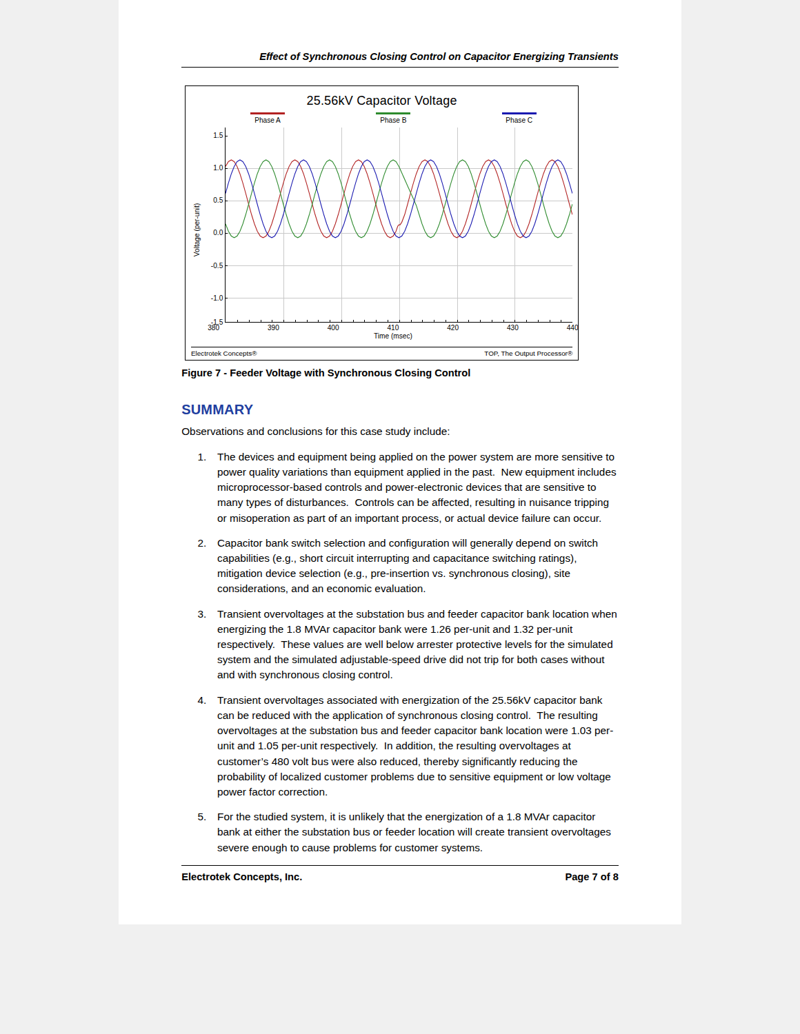Effect of Synchronous Closing Control on Capacitor Energizing Transients
25.56kV Capacitor Voltage
Phase A
Phase B
Phase C
Voltage (per-unit)
1.5 1.0 0.5 0.0 -0.5 -1.0 -1.5
380 390 400 410 420 430 440 Time (msec)
Electrotek Concepts® TOP, The Output Processor®
Figure 7 - Feeder Voltage with Synchronous Closing Control
SUMMARY
Observations and conclusions for this case study include:
The devices and equipment being applied on the power system are more sensitive to power quality variations than equipment applied in the past. New equipment includes microprocessor-based controls and power-electronic devices that are sensitive to many types of disturbances. Controls can be affected, resulting in nuisance tripping or misoperation as part of an important process, or actual device failure can occur.
Capacitor bank switch selection and configuration will generally depend on switch capabilities (e.g., short circuit interrupting and capacitance switching ratings), mitigation device selection (e.g., pre-insertion vs. synchronous closing), site considerations, and an economic evaluation.
Transient overvoltages at the substation bus and feeder capacitor bank location when energizing the 1.8 MVAr capacitor bank were 1.26 per-unit and 1.32 per-unit respectively. These values are well below arrester protective levels for the simulated system and the simulated adjustable-speed drive did not trip for both cases without and with synchronous closing control.
Transient overvoltages associated with energization of the 25.56kV capacitor bank can be reduced with the application of synchronous closing control. The resulting overvoltages at the substation bus and feeder capacitor bank location were 1.03 per-unit and 1.05 per-unit respectively. In addition, the resulting overvoltages at customer’s 480 volt bus were also reduced, thereby significantly reducing the probability of localized customer problems due to sensitive equipment or low voltage power factor correction.
For the studied system, it is unlikely that the energization of a 1.8 MVAr capacitor bank at either the substation bus or feeder location will create transient overvoltages severe enough to cause problems for customer systems.
Electrotek Concepts, Inc. Page 7 of 8